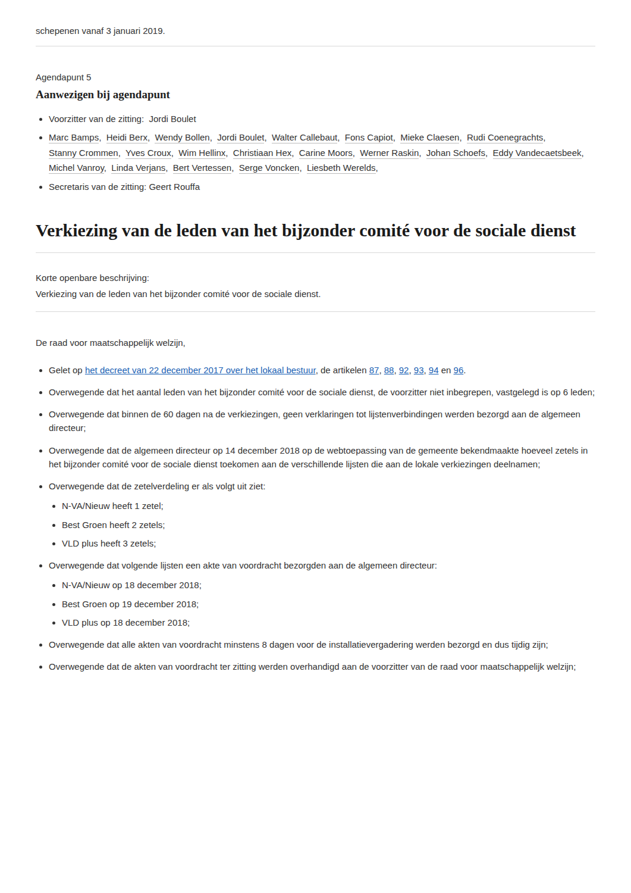schepenen vanaf 3 januari 2019.
Agendapunt 5
Aanwezigen bij agendapunt
Voorzitter van de zitting: Jordi Boulet
Marc Bamps, Heidi Berx, Wendy Bollen, Jordi Boulet, Walter Callebaut, Fons Capiot, Mieke Claesen, Rudi Coenegrachts, Stanny Crommen, Yves Croux, Wim Hellinx, Christiaan Hex, Carine Moors, Werner Raskin, Johan Schoefs, Eddy Vandecaetsbeek, Michel Vanroy, Linda Verjans, Bert Vertessen, Serge Voncken, Liesbeth Werelds,
Secretaris van de zitting: Geert Rouffa
Verkiezing van de leden van het bijzonder comité voor de sociale dienst
Korte openbare beschrijving:
Verkiezing van de leden van het bijzonder comité voor de sociale dienst.
De raad voor maatschappelijk welzijn,
Gelet op het decreet van 22 december 2017 over het lokaal bestuur, de artikelen 87, 88, 92, 93, 94 en 96.
Overwegende dat het aantal leden van het bijzonder comité voor de sociale dienst, de voorzitter niet inbegrepen, vastgelegd is op 6 leden;
Overwegende dat binnen de 60 dagen na de verkiezingen, geen verklaringen tot lijstenverbindingen werden bezorgd aan de algemeen directeur;
Overwegende dat de algemeen directeur op 14 december 2018 op de webtoepassing van de gemeente bekendmaakte hoeveel zetels in het bijzonder comité voor de sociale dienst toekomen aan de verschillende lijsten die aan de lokale verkiezingen deelnamen;
Overwegende dat de zetelverdeling er als volgt uit ziet:
N-VA/Nieuw heeft 1 zetel;
Best Groen heeft 2 zetels;
VLD plus heeft 3 zetels;
Overwegende dat volgende lijsten een akte van voordracht bezorgden aan de algemeen directeur:
N-VA/Nieuw op 18 december 2018;
Best Groen op 19 december 2018;
VLD plus op 18 december 2018;
Overwegende dat alle akten van voordracht minstens 8 dagen voor de installatievergadering werden bezorgd en dus tijdig zijn;
Overwegende dat de akten van voordracht ter zitting werden overhandigd aan de voorzitter van de raad voor maatschappelijk welzijn;